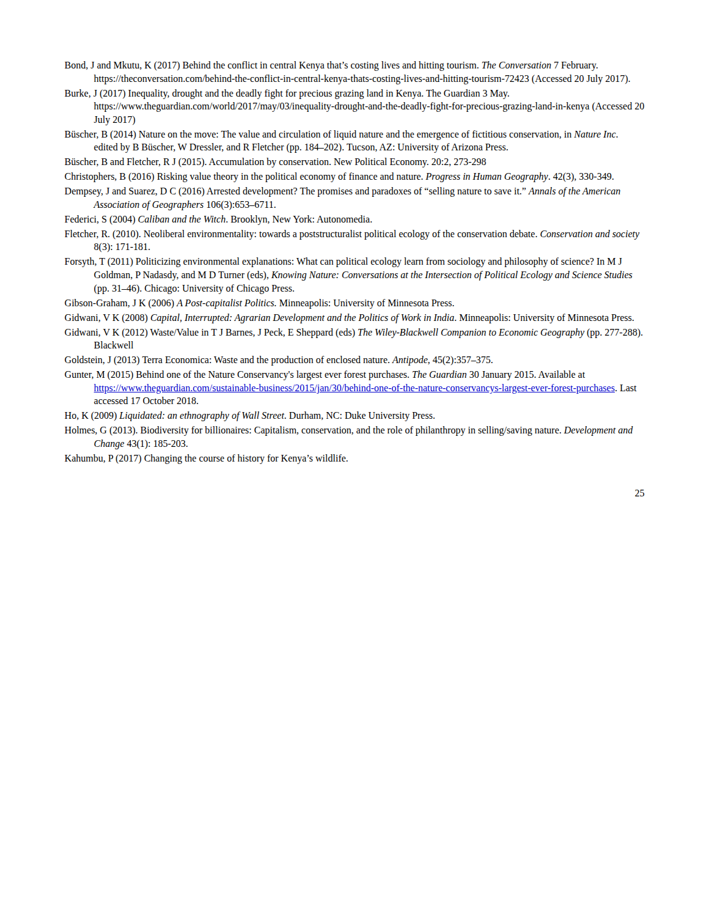Bond, J and Mkutu, K (2017) Behind the conflict in central Kenya that’s costing lives and hitting tourism. The Conversation 7 February. https://theconversation.com/behind-the-conflict-in-central-kenya-thats-costing-lives-and-hitting-tourism-72423 (Accessed 20 July 2017).
Burke, J (2017) Inequality, drought and the deadly fight for precious grazing land in Kenya. The Guardian 3 May. https://www.theguardian.com/world/2017/may/03/inequality-drought-and-the-deadly-fight-for-precious-grazing-land-in-kenya (Accessed 20 July 2017)
Büscher, B (2014) Nature on the move: The value and circulation of liquid nature and the emergence of fictitious conservation, in Nature Inc. edited by B Büscher, W Dressler, and R Fletcher (pp. 184–202). Tucson, AZ: University of Arizona Press.
Büscher, B and Fletcher, R J (2015). Accumulation by conservation. New Political Economy. 20:2, 273-298
Christophers, B (2016) Risking value theory in the political economy of finance and nature. Progress in Human Geography. 42(3), 330-349.
Dempsey, J and Suarez, D C (2016) Arrested development? The promises and paradoxes of “selling nature to save it.” Annals of the American Association of Geographers 106(3):653–6711.
Federici, S (2004) Caliban and the Witch. Brooklyn, New York: Autonomedia.
Fletcher, R. (2010). Neoliberal environmentality: towards a poststructuralist political ecology of the conservation debate. Conservation and society 8(3): 171-181.
Forsyth, T (2011) Politicizing environmental explanations: What can political ecology learn from sociology and philosophy of science? In M J Goldman, P Nadasdy, and M D Turner (eds), Knowing Nature: Conversations at the Intersection of Political Ecology and Science Studies (pp. 31–46). Chicago: University of Chicago Press.
Gibson-Graham, J K (2006) A Post-capitalist Politics. Minneapolis: University of Minnesota Press.
Gidwani, V K (2008) Capital, Interrupted: Agrarian Development and the Politics of Work in India. Minneapolis: University of Minnesota Press.
Gidwani, V K (2012) Waste/Value in T J Barnes, J Peck, E Sheppard (eds) The Wiley-Blackwell Companion to Economic Geography (pp. 277-288). Blackwell
Goldstein, J (2013) Terra Economica: Waste and the production of enclosed nature. Antipode, 45(2):357–375.
Gunter, M (2015) Behind one of the Nature Conservancy's largest ever forest purchases. The Guardian 30 January 2015. Available at https://www.theguardian.com/sustainable-business/2015/jan/30/behind-one-of-the-nature-conservancys-largest-ever-forest-purchases. Last accessed 17 October 2018.
Ho, K (2009) Liquidated: an ethnography of Wall Street. Durham, NC: Duke University Press.
Holmes, G (2013). Biodiversity for billionaires: Capitalism, conservation, and the role of philanthropy in selling/saving nature. Development and Change 43(1): 185-203.
Kahumbu, P (2017) Changing the course of history for Kenya’s wildlife.
25